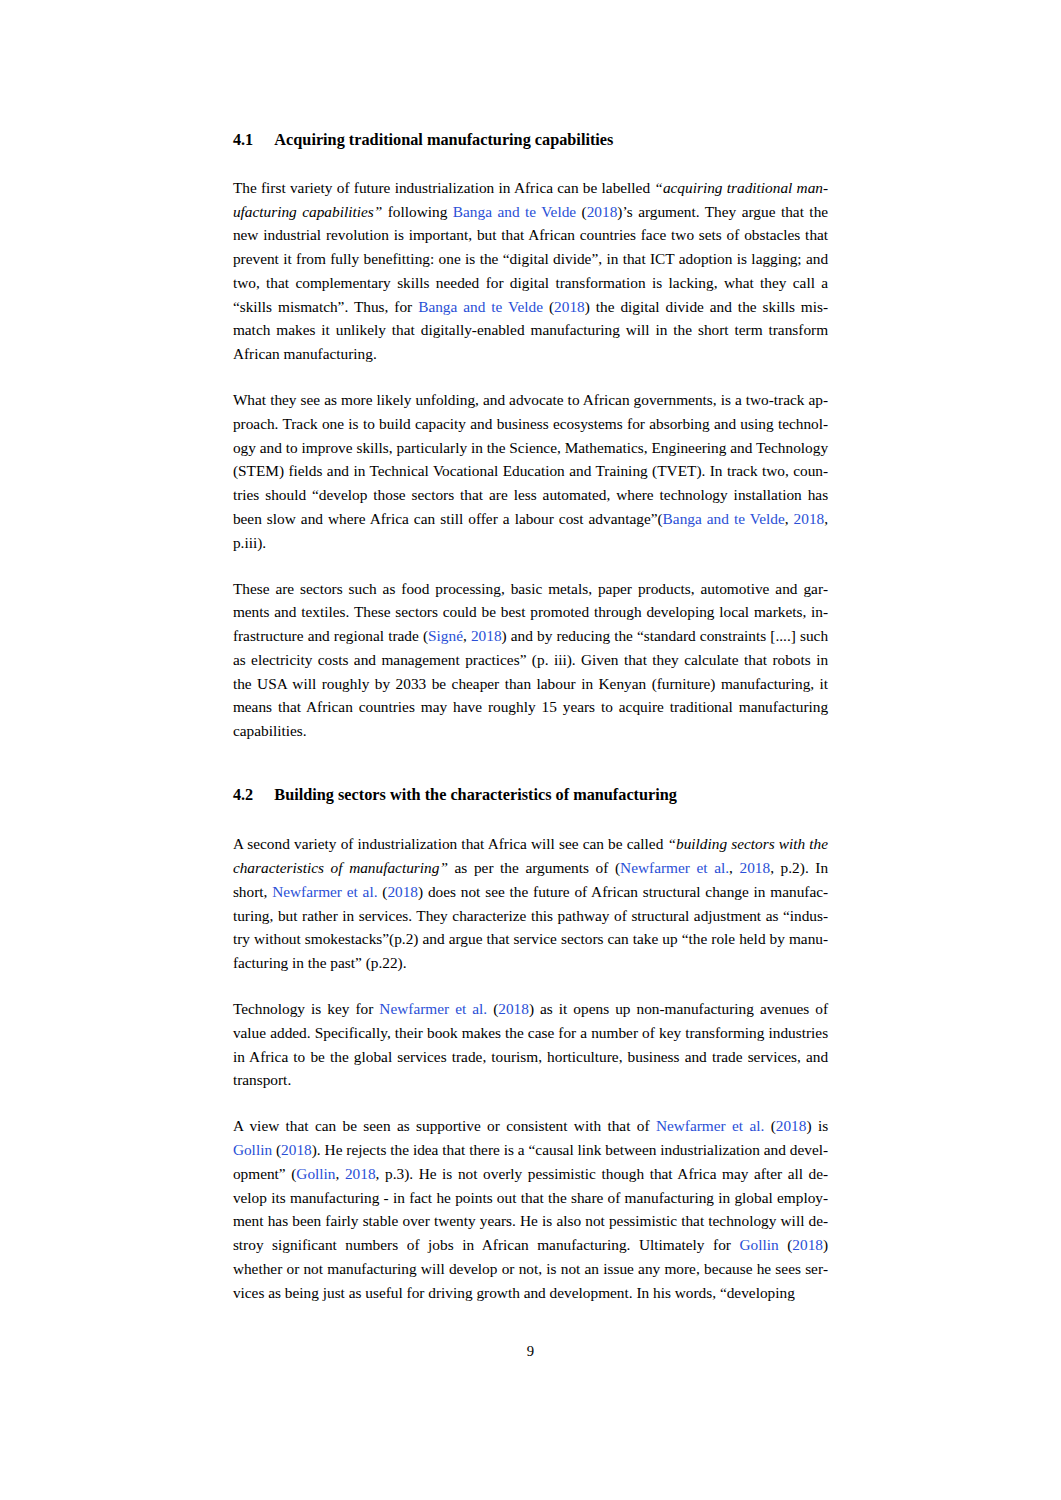4.1 Acquiring traditional manufacturing capabilities
The first variety of future industrialization in Africa can be labelled “acquiring traditional manufacturing capabilities” following Banga and te Velde (2018)’s argument. They argue that the new industrial revolution is important, but that African countries face two sets of obstacles that prevent it from fully benefitting: one is the “digital divide”, in that ICT adoption is lagging; and two, that complementary skills needed for digital transformation is lacking, what they call a “skills mismatch”. Thus, for Banga and te Velde (2018) the digital divide and the skills mismatch makes it unlikely that digitally-enabled manufacturing will in the short term transform African manufacturing.
What they see as more likely unfolding, and advocate to African governments, is a two-track approach. Track one is to build capacity and business ecosystems for absorbing and using technology and to improve skills, particularly in the Science, Mathematics, Engineering and Technology (STEM) fields and in Technical Vocational Education and Training (TVET). In track two, countries should “develop those sectors that are less automated, where technology installation has been slow and where Africa can still offer a labour cost advantage”(Banga and te Velde, 2018, p.iii).
These are sectors such as food processing, basic metals, paper products, automotive and garments and textiles. These sectors could be best promoted through developing local markets, infrastructure and regional trade (Signé, 2018) and by reducing the “standard constraints [....] such as electricity costs and management practices” (p. iii). Given that they calculate that robots in the USA will roughly by 2033 be cheaper than labour in Kenyan (furniture) manufacturing, it means that African countries may have roughly 15 years to acquire traditional manufacturing capabilities.
4.2 Building sectors with the characteristics of manufacturing
A second variety of industrialization that Africa will see can be called “building sectors with the characteristics of manufacturing” as per the arguments of (Newfarmer et al., 2018, p.2). In short, Newfarmer et al. (2018) does not see the future of African structural change in manufacturing, but rather in services. They characterize this pathway of structural adjustment as “industry without smokestacks”(p.2) and argue that service sectors can take up “the role held by manufacturing in the past” (p.22).
Technology is key for Newfarmer et al. (2018) as it opens up non-manufacturing avenues of value added. Specifically, their book makes the case for a number of key transforming industries in Africa to be the global services trade, tourism, horticulture, business and trade services, and transport.
A view that can be seen as supportive or consistent with that of Newfarmer et al. (2018) is Gollin (2018). He rejects the idea that there is a “causal link between industrialization and development” (Gollin, 2018, p.3). He is not overly pessimistic though that Africa may after all develop its manufacturing - in fact he points out that the share of manufacturing in global employment has been fairly stable over twenty years. He is also not pessimistic that technology will destroy significant numbers of jobs in African manufacturing. Ultimately for Gollin (2018) whether or not manufacturing will develop or not, is not an issue any more, because he sees services as being just as useful for driving growth and development. In his words, “developing
9